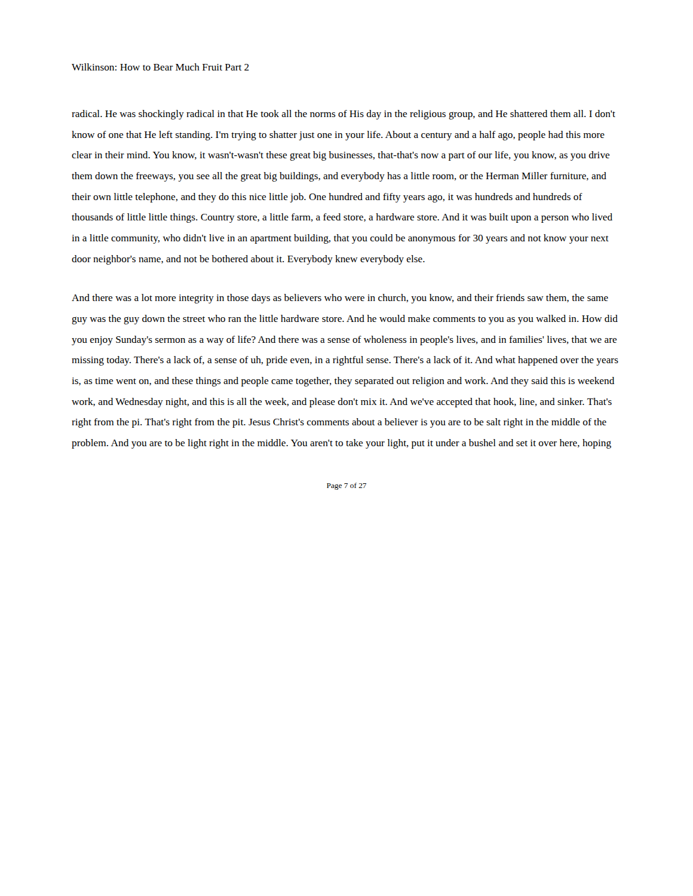Wilkinson: How to Bear Much Fruit Part 2
radical. He was shockingly radical in that He took all the norms of His day in the religious group, and He shattered them all. I don't know of one that He left standing. I'm trying to shatter just one in your life. About a century and a half ago, people had this more clear in their mind. You know, it wasn't-wasn't these great big businesses, that-that's now a part of our life, you know, as you drive them down the freeways, you see all the great big buildings, and everybody has a little room, or the Herman Miller furniture, and their own little telephone, and they do this nice little job. One hundred and fifty years ago, it was hundreds and hundreds of thousands of little little things. Country store, a little farm, a feed store, a hardware store. And it was built upon a person who lived in a little community, who didn't live in an apartment building, that you could be anonymous for 30 years and not know your next door neighbor's name, and not be bothered about it. Everybody knew everybody else.
And there was a lot more integrity in those days as believers who were in church, you know, and their friends saw them, the same guy was the guy down the street who ran the little hardware store. And he would make comments to you as you walked in. How did you enjoy Sunday's sermon as a way of life? And there was a sense of wholeness in people's lives, and in families' lives, that we are missing today. There's a lack of, a sense of uh, pride even, in a rightful sense. There's a lack of it. And what happened over the years is, as time went on, and these things and people came together, they separated out religion and work. And they said this is weekend work, and Wednesday night, and this is all the week, and please don't mix it. And we've accepted that hook, line, and sinker. That's right from the pi. That's right from the pit. Jesus Christ's comments about a believer is you are to be salt right in the middle of the problem. And you are to be light right in the middle. You aren't to take your light, put it under a bushel and set it over here, hoping
Page 7 of 27